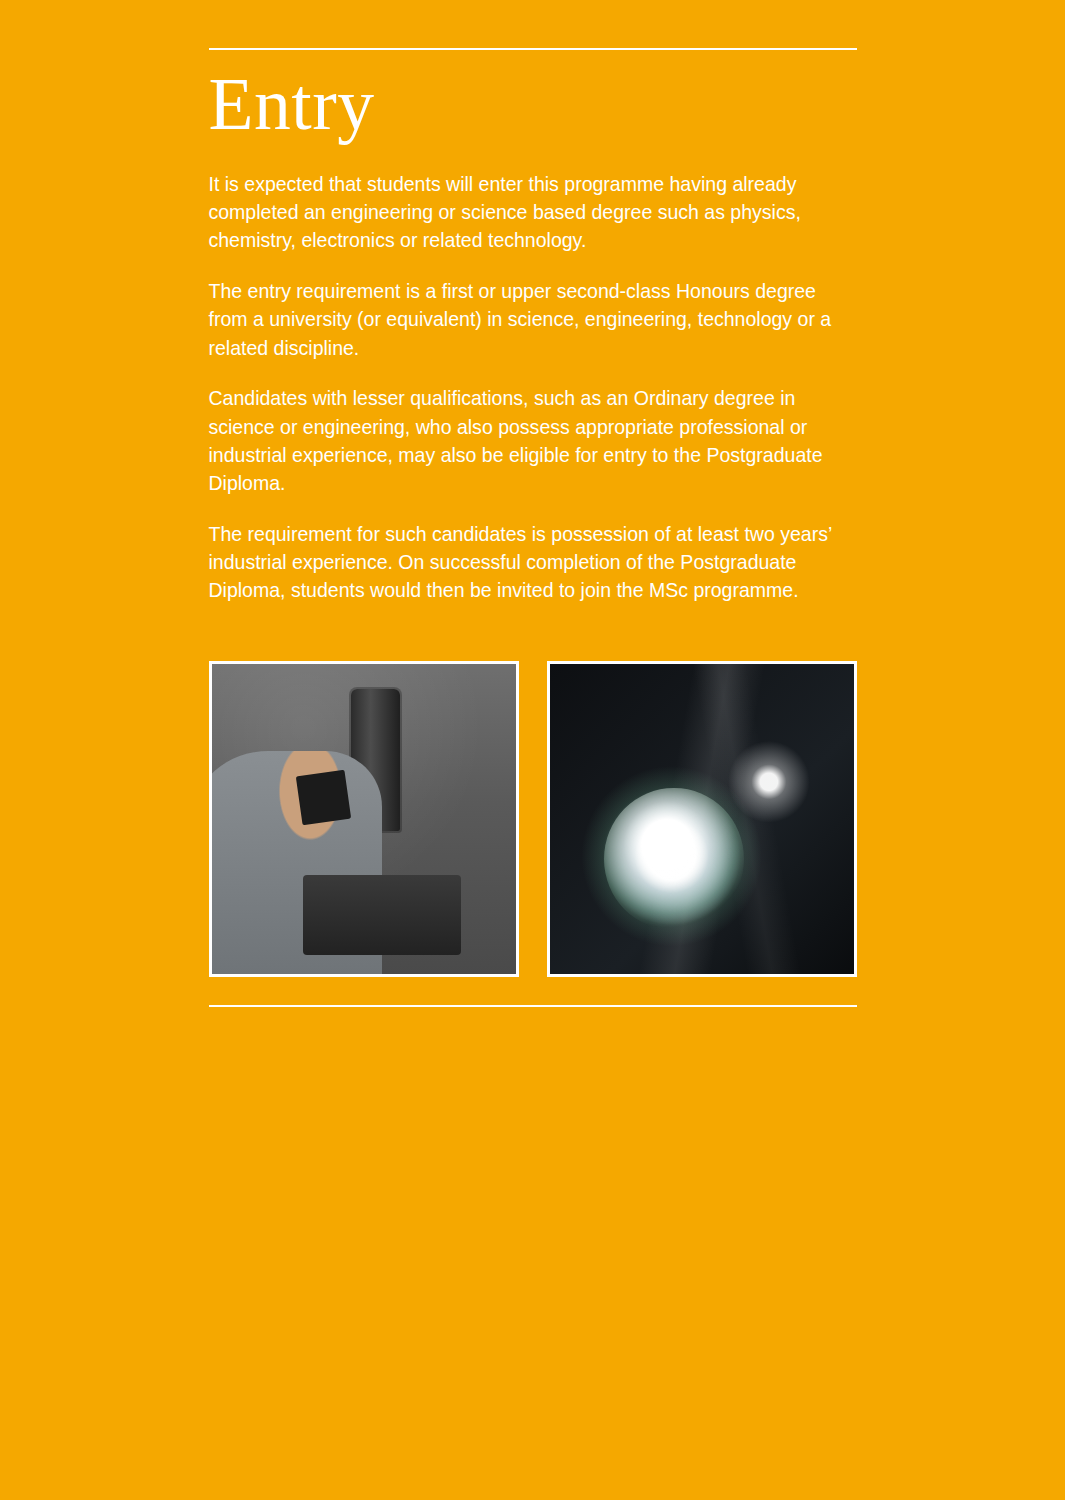Entry
It is expected that students will enter this programme having already completed an engineering or science based degree such as physics, chemistry, electronics or related technology.
The entry requirement is a first or upper second-class Honours degree from a university (or equivalent) in science, engineering, technology or a related discipline.
Candidates with lesser qualifications, such as an Ordinary degree in science or engineering, who also possess appropriate professional or industrial experience, may also be eligible for entry to the Postgraduate Diploma.
The requirement for such candidates is possession of at least two years’ industrial experience. On successful completion of the Postgraduate Diploma, students would then be invited to join the MSc programme.